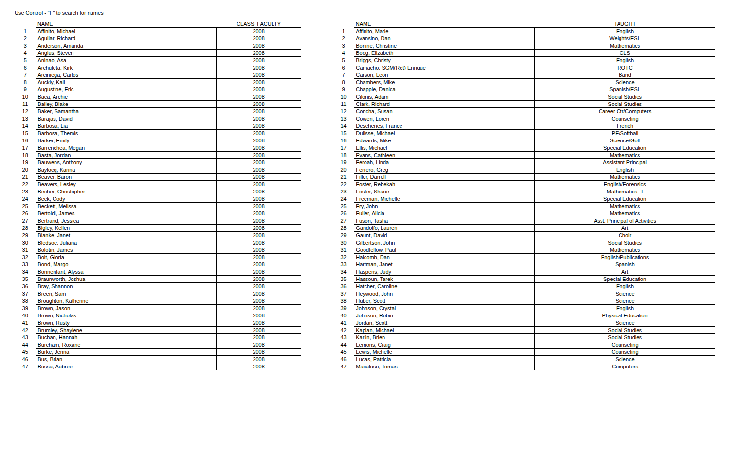Use Control - "F" to search for names
| | NAME | CLASS FACULTY | | | NAME | TAUGHT |
| --- | --- | --- | --- | --- | --- | --- |
| 1 | Affinito, Michael | 2008 | | 1 | Affinito, Marie | English |
| 2 | Aguilar, Richard | 2008 | | 2 | Avansino, Dan | Weights/ESL |
| 3 | Anderson, Amanda | 2008 | | 3 | Bonine, Christine | Mathematics |
| 4 | Angius, Steven | 2008 | | 4 | Boog, Elizabeth | CLS |
| 5 | Aninao, Asa | 2008 | | 5 | Briggs, Christy | English |
| 6 | Archuleta, Kirk | 2008 | | 6 | Camacho, SGM(Ret) Enrique | ROTC |
| 7 | Arciniega, Carlos | 2008 | | 7 | Carson, Leon | Band |
| 8 | Auckly, Kali | 2008 | | 8 | Chambers, Mike | Science |
| 9 | Augustine, Eric | 2008 | | 9 | Chapple, Danica | Spanish/ESL |
| 10 | Baca, Archie | 2008 | | 10 | Cilonis, Adam | Social Studies |
| 11 | Bailey, Blake | 2008 | | 11 | Clark, Richard | Social Studies |
| 12 | Baker, Samantha | 2008 | | 12 | Concha, Susan | Career Ctr/Computers |
| 13 | Barajas, David | 2008 | | 13 | Cowen, Loren | Counseling |
| 14 | Barbosa, Lia | 2008 | | 14 | Deschenes, France | French |
| 15 | Barbosa, Themis | 2008 | | 15 | Dulisse, Michael | PE/Softball |
| 16 | Barker, Emily | 2008 | | 16 | Edwards, Mike | Science/Golf |
| 17 | Barrenchea, Megan | 2008 | | 17 | Ellis, Michael | Special Education |
| 18 | Basta, Jordan | 2008 | | 18 | Evans, Cathleen | Mathematics |
| 19 | Bauwens, Anthony | 2008 | | 19 | Feroah, Linda | Assistant Principal |
| 20 | Baylocq, Karina | 2008 | | 20 | Ferrero, Greg | English |
| 21 | Beaver, Baron | 2008 | | 21 | Filler, Darrell | Mathematics |
| 22 | Beavers, Lesley | 2008 | | 22 | Foster, Rebekah | English/Forensics |
| 23 | Becher, Christopher | 2008 | | 23 | Foster, Shane | Mathematics I |
| 24 | Beck, Cody | 2008 | | 24 | Freeman, Michelle | Special Education |
| 25 | Beckett, Melissa | 2008 | | 25 | Fry, John | Mathematics |
| 26 | Bertoldi, James | 2008 | | 26 | Fuller, Alicia | Mathematics |
| 27 | Bertrand, Jessica | 2008 | | 27 | Fuson, Tasha | Asst. Principal of Activities |
| 28 | Bigley, Kellen | 2008 | | 28 | Gandolfo, Lauren | Art |
| 29 | Blanke, Janet | 2008 | | 29 | Gaunt, David | Choir |
| 30 | Bledsoe, Juliana | 2008 | | 30 | Gilbertson, John | Social Studies |
| 31 | Bolotin, James | 2008 | | 31 | Goodfellow, Paul | Mathematics |
| 32 | Bolt, Gloria | 2008 | | 32 | Halcomb, Dan | English/Publications |
| 33 | Bond, Margo | 2008 | | 33 | Hartman, Janet | Spanish |
| 34 | Bonnenfant, Alyssa | 2008 | | 34 | Hasperis, Judy | Art |
| 35 | Braunworth, Joshua | 2008 | | 35 | Hassoun, Tarek | Special Education |
| 36 | Bray, Shannon | 2008 | | 36 | Hatcher, Caroline | English |
| 37 | Breen, Sam | 2008 | | 37 | Heywood, John | Science |
| 38 | Broughton, Katherine | 2008 | | 38 | Huber, Scott | Science |
| 39 | Brown, Jason | 2008 | | 39 | Johnson, Crystal | English |
| 40 | Brown, Nicholas | 2008 | | 40 | Johnson, Robin | Physical Education |
| 41 | Brown, Rusty | 2008 | | 41 | Jordan, Scott | Science |
| 42 | Brumley, Shaylene | 2008 | | 42 | Kaplan, Michael | Social Studies |
| 43 | Buchan, Hannah | 2008 | | 43 | Karlin, Brien | Social Studies |
| 44 | Burcham, Roxane | 2008 | | 44 | Lemons, Craig | Counseling |
| 45 | Burke, Jenna | 2008 | | 45 | Lewis, Michelle | Counseling |
| 46 | Bus, Brian | 2008 | | 46 | Lucas, Patricia | Science |
| 47 | Bussa, Aubree | 2008 | | 47 | Macaluso, Tomas | Computers |